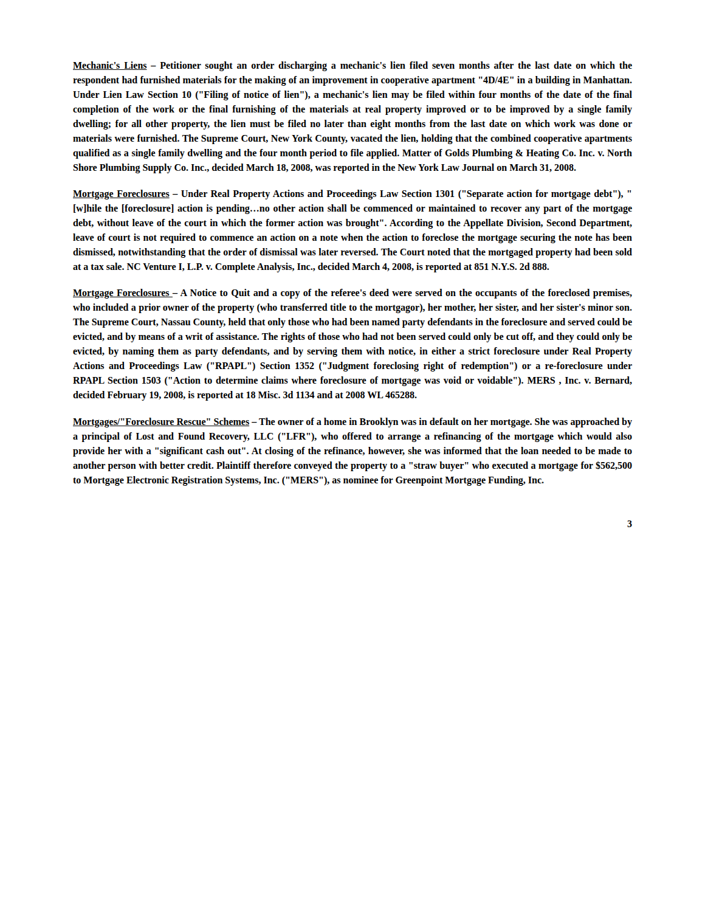Mechanic's Liens – Petitioner sought an order discharging a mechanic's lien filed seven months after the last date on which the respondent had furnished materials for the making of an improvement in cooperative apartment "4D/4E" in a building in Manhattan. Under Lien Law Section 10 ("Filing of notice of lien"), a mechanic's lien may be filed within four months of the date of the final completion of the work or the final furnishing of the materials at real property improved or to be improved by a single family dwelling; for all other property, the lien must be filed no later than eight months from the last date on which work was done or materials were furnished. The Supreme Court, New York County, vacated the lien, holding that the combined cooperative apartments qualified as a single family dwelling and the four month period to file applied. Matter of Golds Plumbing & Heating Co. Inc. v. North Shore Plumbing Supply Co. Inc., decided March 18, 2008, was reported in the New York Law Journal on March 31, 2008.
Mortgage Foreclosures – Under Real Property Actions and Proceedings Law Section 1301 ("Separate action for mortgage debt"), "[w]hile the [foreclosure] action is pending…no other action shall be commenced or maintained to recover any part of the mortgage debt, without leave of the court in which the former action was brought". According to the Appellate Division, Second Department, leave of court is not required to commence an action on a note when the action to foreclose the mortgage securing the note has been dismissed, notwithstanding that the order of dismissal was later reversed. The Court noted that the mortgaged property had been sold at a tax sale. NC Venture I, L.P. v. Complete Analysis, Inc., decided March 4, 2008, is reported at 851 N.Y.S. 2d 888.
Mortgage Foreclosures – A Notice to Quit and a copy of the referee's deed were served on the occupants of the foreclosed premises, who included a prior owner of the property (who transferred title to the mortgagor), her mother, her sister, and her sister's minor son. The Supreme Court, Nassau County, held that only those who had been named party defendants in the foreclosure and served could be evicted, and by means of a writ of assistance. The rights of those who had not been served could only be cut off, and they could only be evicted, by naming them as party defendants, and by serving them with notice, in either a strict foreclosure under Real Property Actions and Proceedings Law ("RPAPL") Section 1352 ("Judgment foreclosing right of redemption") or a re-foreclosure under RPAPL Section 1503 ("Action to determine claims where foreclosure of mortgage was void or voidable"). MERS , Inc. v. Bernard, decided February 19, 2008, is reported at 18 Misc. 3d 1134 and at 2008 WL 465288.
Mortgages/"Foreclosure Rescue" Schemes – The owner of a home in Brooklyn was in default on her mortgage. She was approached by a principal of Lost and Found Recovery, LLC ("LFR"), who offered to arrange a refinancing of the mortgage which would also provide her with a "significant cash out". At closing of the refinance, however, she was informed that the loan needed to be made to another person with better credit. Plaintiff therefore conveyed the property to a "straw buyer" who executed a mortgage for $562,500 to Mortgage Electronic Registration Systems, Inc. ("MERS"), as nominee for Greenpoint Mortgage Funding, Inc.
3